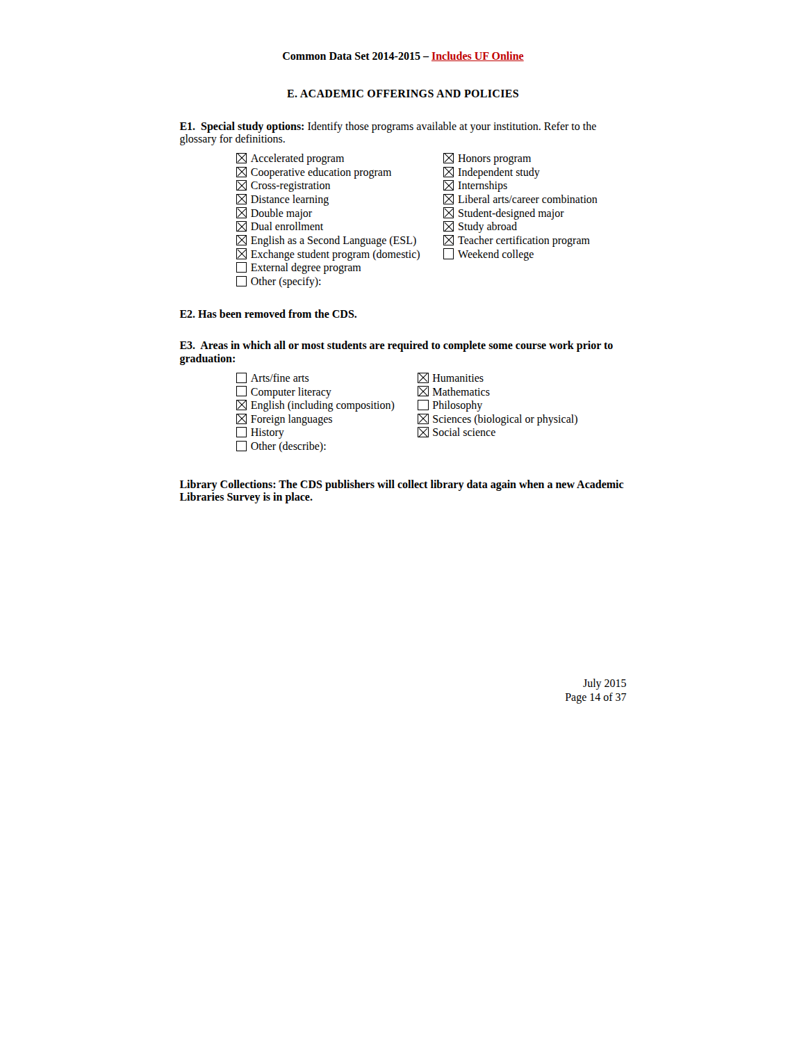Common Data Set 2014-2015 – Includes UF Online
E. ACADEMIC OFFERINGS AND POLICIES
E1. Special study options: Identify those programs available at your institution. Refer to the glossary for definitions.
| Accelerated program | Honors program |
| Cooperative education program | Independent study |
| Cross-registration | Internships |
| Distance learning | Liberal arts/career combination |
| Double major | Student-designed major |
| Dual enrollment | Study abroad |
| English as a Second Language (ESL) | Teacher certification program |
| Exchange student program (domestic) | Weekend college |
| External degree program | |
| Other (specify): | |
E2. Has been removed from the CDS.
E3. Areas in which all or most students are required to complete some course work prior to graduation:
| Arts/fine arts | Humanities |
| Computer literacy | Mathematics |
| English (including composition) | Philosophy |
| Foreign languages | Sciences (biological or physical) |
| History | Social science |
| Other (describe): | |
Library Collections: The CDS publishers will collect library data again when a new Academic Libraries Survey is in place.
July 2015
Page 14 of 37